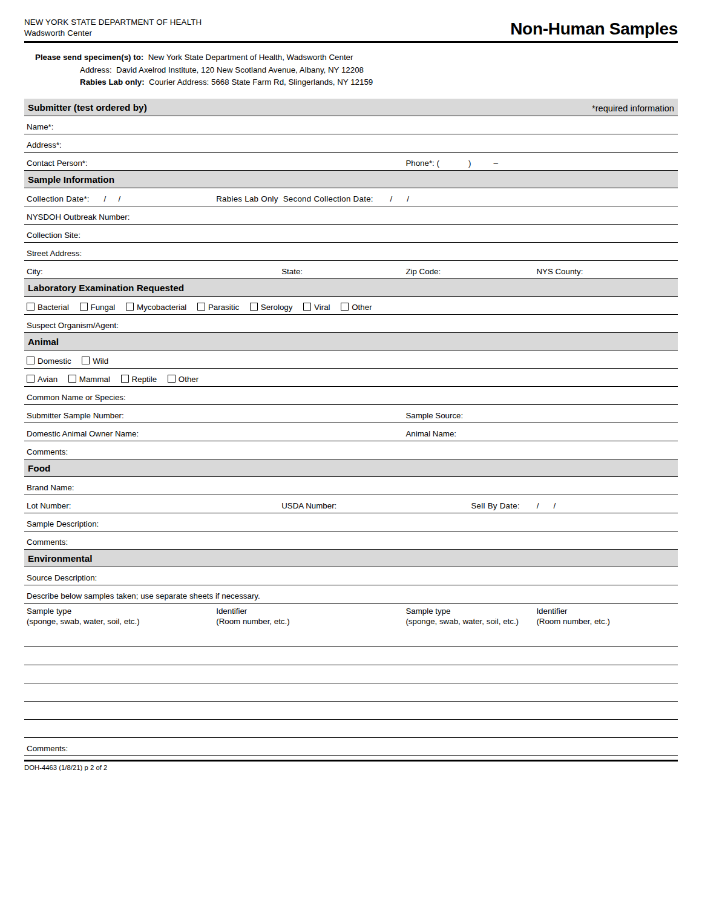NEW YORK STATE DEPARTMENT OF HEALTH
Wadsworth Center
Non-Human Samples
Please send specimen(s) to: New York State Department of Health, Wadsworth Center
Address: David Axelrod Institute, 120 New Scotland Avenue, Albany, NY 12208
Rabies Lab only: Courier Address: 5668 State Farm Rd, Slingerlands, NY 12159
| Submitter (test ordered by) | *required information |
| Name*: |
| Address*: |
| Contact Person*: | Phone*: ( ) – |
| Sample Information |
| Collection Date*: / / | Rabies Lab Only Second Collection Date: / / |
| NYSDOH Outbreak Number: |
| Collection Site: |
| Street Address: |
| City: | State: | Zip Code: | NYS County: |
| Laboratory Examination Requested |
| Bacterial Fungal Mycobacterial Parasitic Serology Viral Other |
| Suspect Organism/Agent: |
| Animal |
| Domestic Wild | |
| Avian Mammal Reptile Other | |
| Common Name or Species: | |
| Submitter Sample Number: | Sample Source: |
| Domestic Animal Owner Name: | Animal Name: |
| Comments: |
| Food |
| Brand Name: |
| Lot Number: | USDA Number: | Sell By Date: / / |
| Sample Description: |
| Comments: |
| Environmental |
| Source Description: |
| Describe below samples taken; use separate sheets if necessary. |
| Sample type (sponge, swab, water, soil, etc.) | Identifier (Room number, etc.) | Sample type (sponge, swab, water, soil, etc.) | Identifier (Room number, etc.) |
| Comments: |
DOH-4463 (1/8/21) p 2 of 2